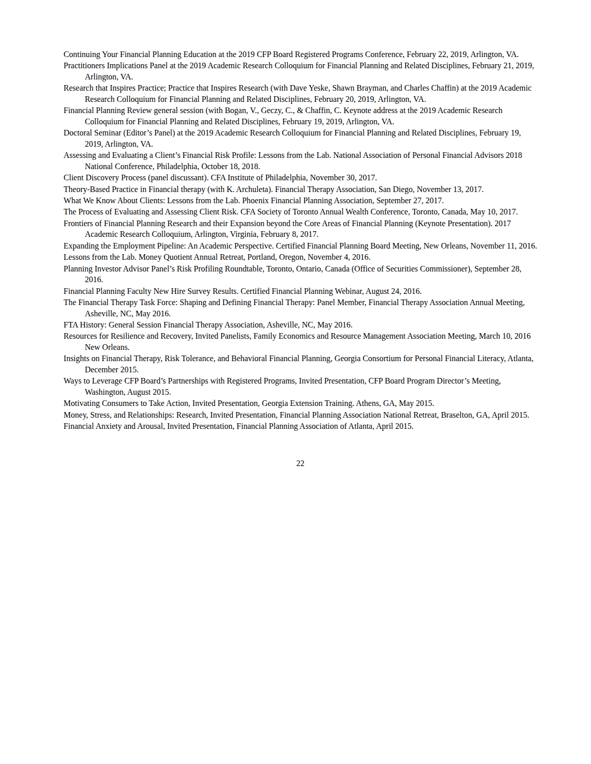Continuing Your Financial Planning Education at the 2019 CFP Board Registered Programs Conference, February 22, 2019, Arlington, VA.
Practitioners Implications Panel at the 2019 Academic Research Colloquium for Financial Planning and Related Disciplines, February 21, 2019, Arlington, VA.
Research that Inspires Practice; Practice that Inspires Research (with Dave Yeske, Shawn Brayman, and Charles Chaffin) at the 2019 Academic Research Colloquium for Financial Planning and Related Disciplines, February 20, 2019, Arlington, VA.
Financial Planning Review general session (with Bogan, V., Geczy, C., & Chaffin, C. Keynote address at the 2019 Academic Research Colloquium for Financial Planning and Related Disciplines, February 19, 2019, Arlington, VA.
Doctoral Seminar (Editor’s Panel) at the 2019 Academic Research Colloquium for Financial Planning and Related Disciplines, February 19, 2019, Arlington, VA.
Assessing and Evaluating a Client’s Financial Risk Profile: Lessons from the Lab. National Association of Personal Financial Advisors 2018 National Conference, Philadelphia, October 18, 2018.
Client Discovery Process (panel discussant). CFA Institute of Philadelphia, November 30, 2017.
Theory-Based Practice in Financial therapy (with K. Archuleta). Financial Therapy Association, San Diego, November 13, 2017.
What We Know About Clients: Lessons from the Lab. Phoenix Financial Planning Association, September 27, 2017.
The Process of Evaluating and Assessing Client Risk. CFA Society of Toronto Annual Wealth Conference, Toronto, Canada, May 10, 2017.
Frontiers of Financial Planning Research and their Expansion beyond the Core Areas of Financial Planning (Keynote Presentation). 2017 Academic Research Colloquium, Arlington, Virginia, February 8, 2017.
Expanding the Employment Pipeline: An Academic Perspective. Certified Financial Planning Board Meeting, New Orleans, November 11, 2016.
Lessons from the Lab. Money Quotient Annual Retreat, Portland, Oregon, November 4, 2016.
Planning Investor Advisor Panel’s Risk Profiling Roundtable, Toronto, Ontario, Canada (Office of Securities Commissioner), September 28, 2016.
Financial Planning Faculty New Hire Survey Results. Certified Financial Planning Webinar, August 24, 2016.
The Financial Therapy Task Force: Shaping and Defining Financial Therapy: Panel Member, Financial Therapy Association Annual Meeting, Asheville, NC, May 2016.
FTA History: General Session Financial Therapy Association, Asheville, NC, May 2016.
Resources for Resilience and Recovery, Invited Panelists, Family Economics and Resource Management Association Meeting, March 10, 2016 New Orleans.
Insights on Financial Therapy, Risk Tolerance, and Behavioral Financial Planning, Georgia Consortium for Personal Financial Literacy, Atlanta, December 2015.
Ways to Leverage CFP Board’s Partnerships with Registered Programs, Invited Presentation, CFP Board Program Director’s Meeting, Washington, August 2015.
Motivating Consumers to Take Action, Invited Presentation, Georgia Extension Training. Athens, GA, May 2015.
Money, Stress, and Relationships: Research, Invited Presentation, Financial Planning Association National Retreat, Braselton, GA, April 2015.
Financial Anxiety and Arousal, Invited Presentation, Financial Planning Association of Atlanta, April 2015.
22